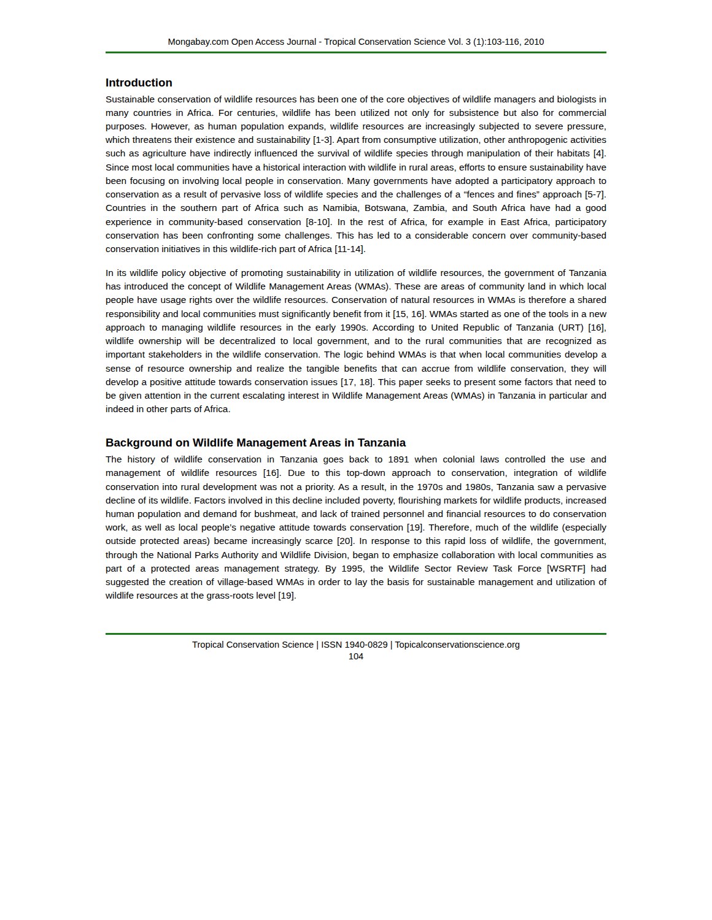Mongabay.com Open Access Journal - Tropical Conservation Science Vol. 3 (1):103-116, 2010
Introduction
Sustainable conservation of wildlife resources has been one of the core objectives of wildlife managers and biologists in many countries in Africa. For centuries, wildlife has been utilized not only for subsistence but also for commercial purposes. However, as human population expands, wildlife resources are increasingly subjected to severe pressure, which threatens their existence and sustainability [1-3]. Apart from consumptive utilization, other anthropogenic activities such as agriculture have indirectly influenced the survival of wildlife species through manipulation of their habitats [4]. Since most local communities have a historical interaction with wildlife in rural areas, efforts to ensure sustainability have been focusing on involving local people in conservation. Many governments have adopted a participatory approach to conservation as a result of pervasive loss of wildlife species and the challenges of a “fences and fines” approach [5-7]. Countries in the southern part of Africa such as Namibia, Botswana, Zambia, and South Africa have had a good experience in community-based conservation [8-10]. In the rest of Africa, for example in East Africa, participatory conservation has been confronting some challenges. This has led to a considerable concern over community-based conservation initiatives in this wildlife-rich part of Africa [11-14].
In its wildlife policy objective of promoting sustainability in utilization of wildlife resources, the government of Tanzania has introduced the concept of Wildlife Management Areas (WMAs). These are areas of community land in which local people have usage rights over the wildlife resources. Conservation of natural resources in WMAs is therefore a shared responsibility and local communities must significantly benefit from it [15, 16]. WMAs started as one of the tools in a new approach to managing wildlife resources in the early 1990s. According to United Republic of Tanzania (URT) [16], wildlife ownership will be decentralized to local government, and to the rural communities that are recognized as important stakeholders in the wildlife conservation. The logic behind WMAs is that when local communities develop a sense of resource ownership and realize the tangible benefits that can accrue from wildlife conservation, they will develop a positive attitude towards conservation issues [17, 18]. This paper seeks to present some factors that need to be given attention in the current escalating interest in Wildlife Management Areas (WMAs) in Tanzania in particular and indeed in other parts of Africa.
Background on Wildlife Management Areas in Tanzania
The history of wildlife conservation in Tanzania goes back to 1891 when colonial laws controlled the use and management of wildlife resources [16]. Due to this top-down approach to conservation, integration of wildlife conservation into rural development was not a priority. As a result, in the 1970s and 1980s, Tanzania saw a pervasive decline of its wildlife. Factors involved in this decline included poverty, flourishing markets for wildlife products, increased human population and demand for bushmeat, and lack of trained personnel and financial resources to do conservation work, as well as local people’s negative attitude towards conservation [19]. Therefore, much of the wildlife (especially outside protected areas) became increasingly scarce [20]. In response to this rapid loss of wildlife, the government, through the National Parks Authority and Wildlife Division, began to emphasize collaboration with local communities as part of a protected areas management strategy. By 1995, the Wildlife Sector Review Task Force [WSRTF] had suggested the creation of village-based WMAs in order to lay the basis for sustainable management and utilization of wildlife resources at the grass-roots level [19].
Tropical Conservation Science | ISSN 1940-0829 | Topicalconservationscience.org
104